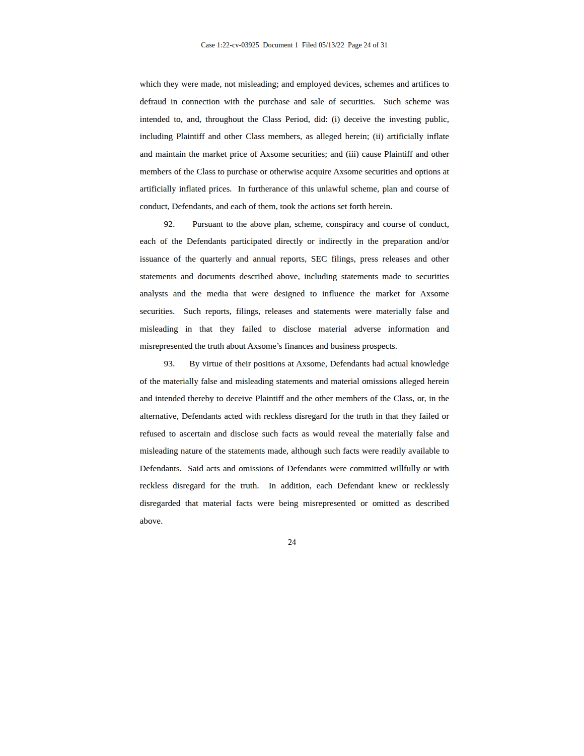Case 1:22-cv-03925 Document 1 Filed 05/13/22 Page 24 of 31
which they were made, not misleading; and employed devices, schemes and artifices to defraud in connection with the purchase and sale of securities. Such scheme was intended to, and, throughout the Class Period, did: (i) deceive the investing public, including Plaintiff and other Class members, as alleged herein; (ii) artificially inflate and maintain the market price of Axsome securities; and (iii) cause Plaintiff and other members of the Class to purchase or otherwise acquire Axsome securities and options at artificially inflated prices. In furtherance of this unlawful scheme, plan and course of conduct, Defendants, and each of them, took the actions set forth herein.
92. Pursuant to the above plan, scheme, conspiracy and course of conduct, each of the Defendants participated directly or indirectly in the preparation and/or issuance of the quarterly and annual reports, SEC filings, press releases and other statements and documents described above, including statements made to securities analysts and the media that were designed to influence the market for Axsome securities. Such reports, filings, releases and statements were materially false and misleading in that they failed to disclose material adverse information and misrepresented the truth about Axsome’s finances and business prospects.
93. By virtue of their positions at Axsome, Defendants had actual knowledge of the materially false and misleading statements and material omissions alleged herein and intended thereby to deceive Plaintiff and the other members of the Class, or, in the alternative, Defendants acted with reckless disregard for the truth in that they failed or refused to ascertain and disclose such facts as would reveal the materially false and misleading nature of the statements made, although such facts were readily available to Defendants. Said acts and omissions of Defendants were committed willfully or with reckless disregard for the truth. In addition, each Defendant knew or recklessly disregarded that material facts were being misrepresented or omitted as described above.
24